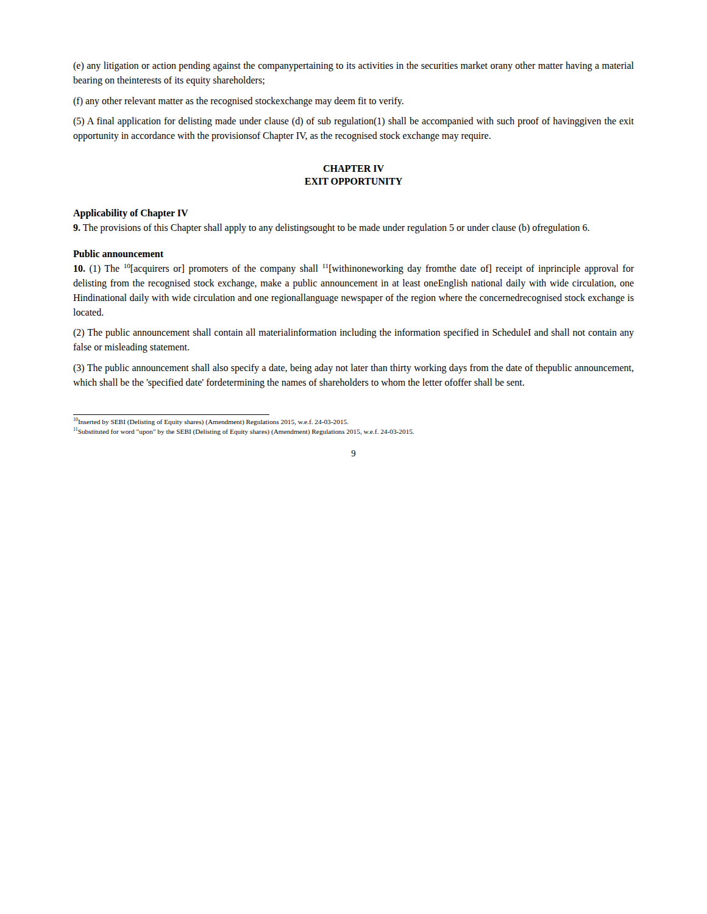(e) any litigation or action pending against the companypertaining to its activities in the securities market orany other matter having a material bearing on theinterests of its equity shareholders;
(f) any other relevant matter as the recognised stockexchange may deem fit to verify.
(5) A final application for delisting made under clause (d) of sub regulation(1) shall be accompanied with such proof of havinggiven the exit opportunity in accordance with the provisionsof Chapter IV, as the recognised stock exchange may require.
CHAPTER IV
EXIT OPPORTUNITY
Applicability of Chapter IV
9. The provisions of this Chapter shall apply to any delistingsought to be made under regulation 5 or under clause (b) ofregulation 6.
Public announcement
10. (1) The 10[acquirers or] promoters of the company shall 11[withinoneworking day fromthe date of] receipt of inprinciple approval for delisting from the recognised stock exchange, make a public announcement in at least oneEnglish national daily with wide circulation, one Hindinational daily with wide circulation and one regionallanguage newspaper of the region where the concernedrecognised stock exchange is located.
(2) The public announcement shall contain all materialinformation including the information specified in ScheduleI and shall not contain any false or misleading statement.
(3) The public announcement shall also specify a date, being aday not later than thirty working days from the date of thepublic announcement, which shall be the 'specified date' fordetermining the names of shareholders to whom the letter ofoffer shall be sent.
10Inserted by SEBI (Delisting of Equity shares) (Amendment) Regulations 2015, w.e.f. 24-03-2015.
11Substituted for word "upon" by the SEBI (Delisting of Equity shares) (Amendment) Regulations 2015, w.e.f. 24-03-2015.
9